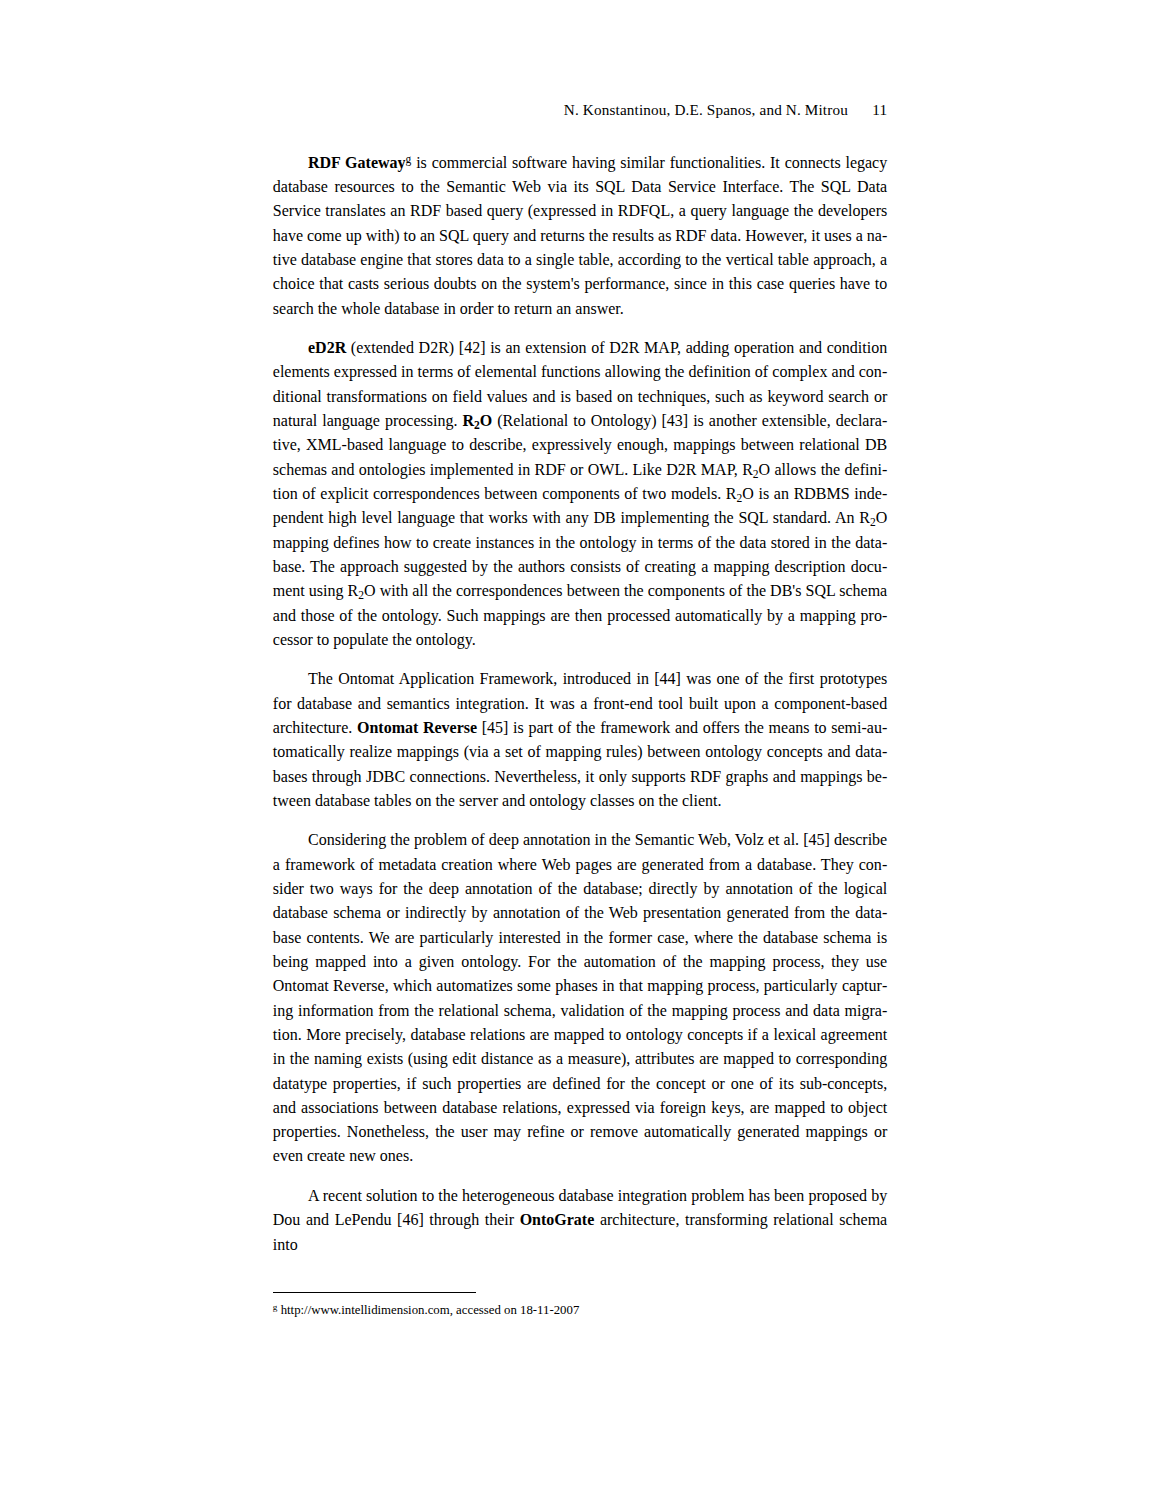N. Konstantinou, D.E. Spanos, and N. Mitrou 11
RDF Gatewayg is commercial software having similar functionalities. It connects legacy database resources to the Semantic Web via its SQL Data Service Interface. The SQL Data Service translates an RDF based query (expressed in RDFQL, a query language the developers have come up with) to an SQL query and returns the results as RDF data. However, it uses a native database engine that stores data to a single table, according to the vertical table approach, a choice that casts serious doubts on the system's performance, since in this case queries have to search the whole database in order to return an answer.
eD2R (extended D2R) [42] is an extension of D2R MAP, adding operation and condition elements expressed in terms of elemental functions allowing the definition of complex and conditional transformations on field values and is based on techniques, such as keyword search or natural language processing. R2O (Relational to Ontology) [43] is another extensible, declarative, XML-based language to describe, expressively enough, mappings between relational DB schemas and ontologies implemented in RDF or OWL. Like D2R MAP, R2O allows the definition of explicit correspondences between components of two models. R2O is an RDBMS independent high level language that works with any DB implementing the SQL standard. An R2O mapping defines how to create instances in the ontology in terms of the data stored in the database. The approach suggested by the authors consists of creating a mapping description document using R2O with all the correspondences between the components of the DB's SQL schema and those of the ontology. Such mappings are then processed automatically by a mapping processor to populate the ontology.
The Ontomat Application Framework, introduced in [44] was one of the first prototypes for database and semantics integration. It was a front-end tool built upon a component-based architecture. Ontomat Reverse [45] is part of the framework and offers the means to semi-automatically realize mappings (via a set of mapping rules) between ontology concepts and databases through JDBC connections. Nevertheless, it only supports RDF graphs and mappings between database tables on the server and ontology classes on the client.
Considering the problem of deep annotation in the Semantic Web, Volz et al. [45] describe a framework of metadata creation where Web pages are generated from a database. They consider two ways for the deep annotation of the database; directly by annotation of the logical database schema or indirectly by annotation of the Web presentation generated from the database contents. We are particularly interested in the former case, where the database schema is being mapped into a given ontology. For the automation of the mapping process, they use Ontomat Reverse, which automatizes some phases in that mapping process, particularly capturing information from the relational schema, validation of the mapping process and data migration. More precisely, database relations are mapped to ontology concepts if a lexical agreement in the naming exists (using edit distance as a measure), attributes are mapped to corresponding datatype properties, if such properties are defined for the concept or one of its sub-concepts, and associations between database relations, expressed via foreign keys, are mapped to object properties. Nonetheless, the user may refine or remove automatically generated mappings or even create new ones.
A recent solution to the heterogeneous database integration problem has been proposed by Dou and LePendu [46] through their OntoGrate architecture, transforming relational schema into
ghttp://www.intellidimension.com, accessed on 18-11-2007